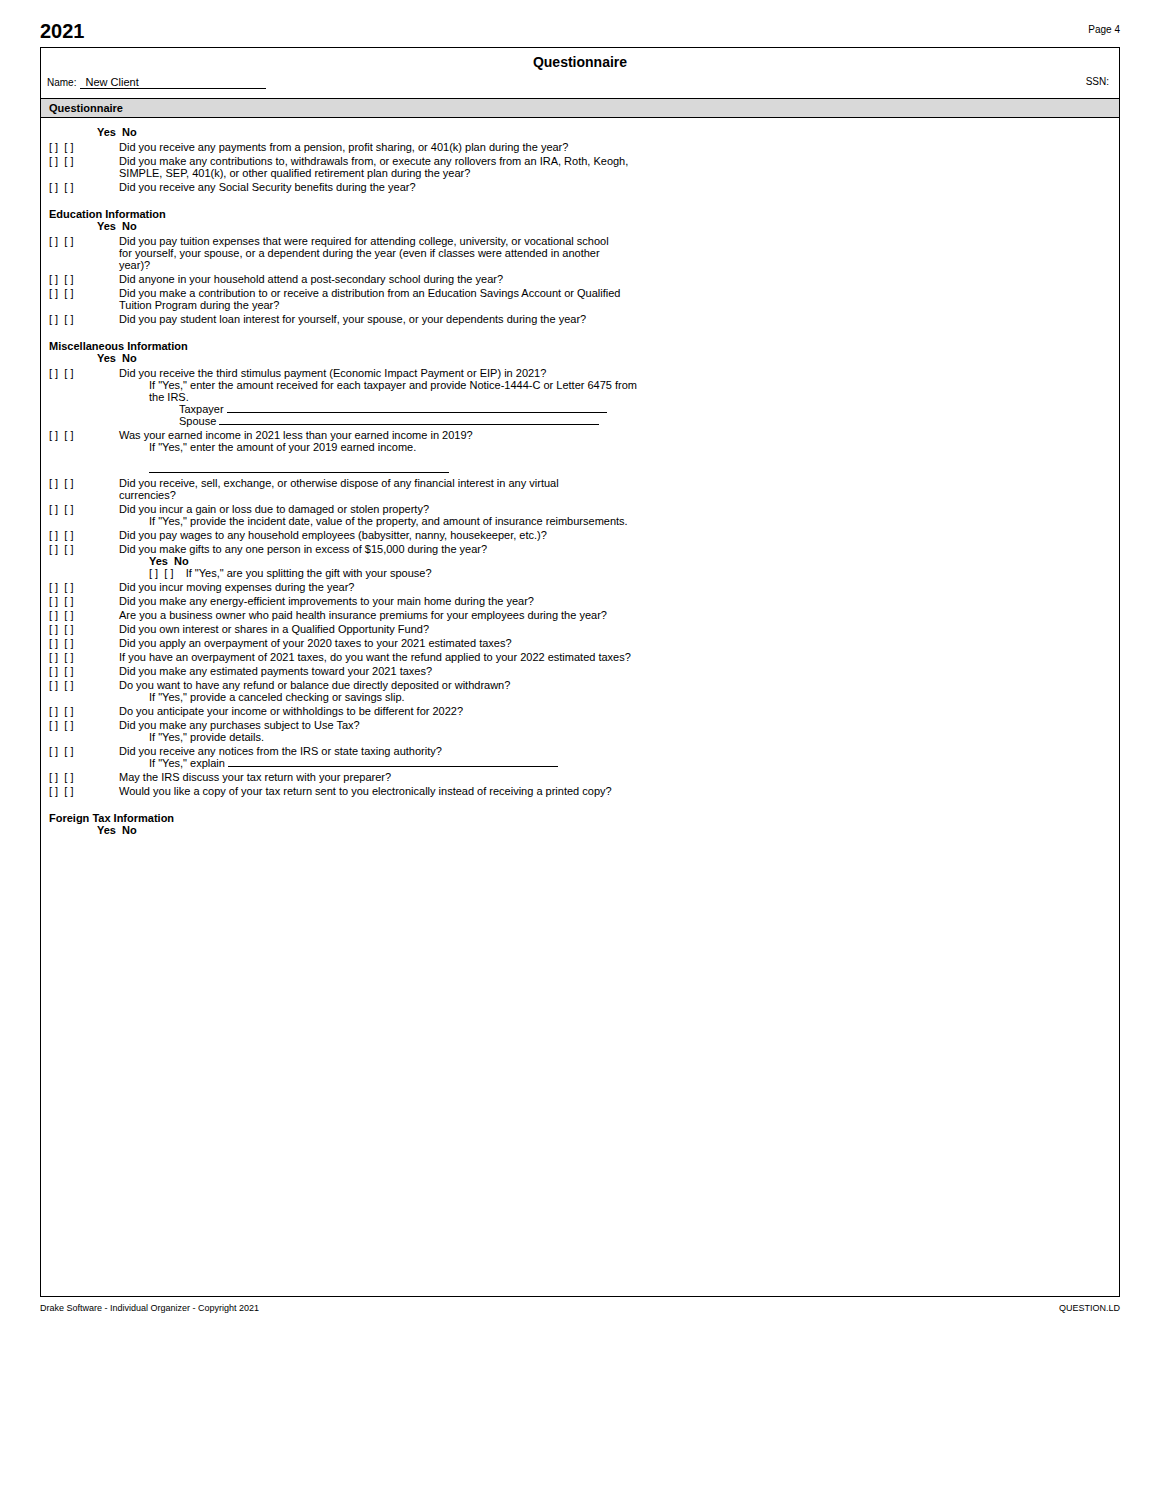2021 Page 4
Questionnaire
Name: New Client SSN:
Questionnaire
Yes No
| [ ] [ ] | Did you receive any payments from a pension, profit sharing, or 401(k) plan during the year? |
| [ ] [ ] | Did you make any contributions to, withdrawals from, or execute any rollovers from an IRA, Roth, Keogh, SIMPLE, SEP, 401(k), or other qualified retirement plan during the year? |
| [ ] [ ] | Did you receive any Social Security benefits during the year? |
Education Information
Yes No
| [ ] [ ] | Did you pay tuition expenses that were required for attending college, university, or vocational school for yourself, your spouse, or a dependent during the year (even if classes were attended in another year)? |
| [ ] [ ] | Did anyone in your household attend a post-secondary school during the year? |
| [ ] [ ] | Did you make a contribution to or receive a distribution from an Education Savings Account or Qualified Tuition Program during the year? |
| [ ] [ ] | Did you pay student loan interest for yourself, your spouse, or your dependents during the year? |
Miscellaneous Information
Yes No
| [ ] [ ] | Did you receive the third stimulus payment (Economic Impact Payment or EIP) in 2021? If "Yes," enter the amount received for each taxpayer and provide Notice-1444-C or Letter 6475 from the IRS. Taxpayer Spouse |
| [ ] [ ] | Was your earned income in 2021 less than your earned income in 2019? If "Yes," enter the amount of your 2019 earned income. |
| [ ] [ ] | Did you receive, sell, exchange, or otherwise dispose of any financial interest in any virtual currencies? |
| [ ] [ ] | Did you incur a gain or loss due to damaged or stolen property? If "Yes," provide the incident date, value of the property, and amount of insurance reimbursements. |
| [ ] [ ] | Did you pay wages to any household employees (babysitter, nanny, housekeeper, etc.)? |
| [ ] [ ] | Did you make gifts to any one person in excess of $15,000 during the year? Yes No [ ] [ ] If "Yes," are you splitting the gift with your spouse? |
| [ ] [ ] | Did you incur moving expenses during the year? |
| [ ] [ ] | Did you make any energy-efficient improvements to your main home during the year? |
| [ ] [ ] | Are you a business owner who paid health insurance premiums for your employees during the year? |
| [ ] [ ] | Did you own interest or shares in a Qualified Opportunity Fund? |
| [ ] [ ] | Did you apply an overpayment of your 2020 taxes to your 2021 estimated taxes? |
| [ ] [ ] | If you have an overpayment of 2021 taxes, do you want the refund applied to your 2022 estimated taxes? |
| [ ] [ ] | Did you make any estimated payments toward your 2021 taxes? |
| [ ] [ ] | Do you want to have any refund or balance due directly deposited or withdrawn? If "Yes," provide a canceled checking or savings slip. |
| [ ] [ ] | Do you anticipate your income or withholdings to be different for 2022? |
| [ ] [ ] | Did you make any purchases subject to Use Tax? If "Yes," provide details. |
| [ ] [ ] | Did you receive any notices from the IRS or state taxing authority? If "Yes," explain |
| [ ] [ ] | May the IRS discuss your tax return with your preparer? |
| [ ] [ ] | Would you like a copy of your tax return sent to you electronically instead of receiving a printed copy? |
Foreign Tax Information
Yes No
Drake Software - Individual Organizer - Copyright 2021 QUESTION.LD